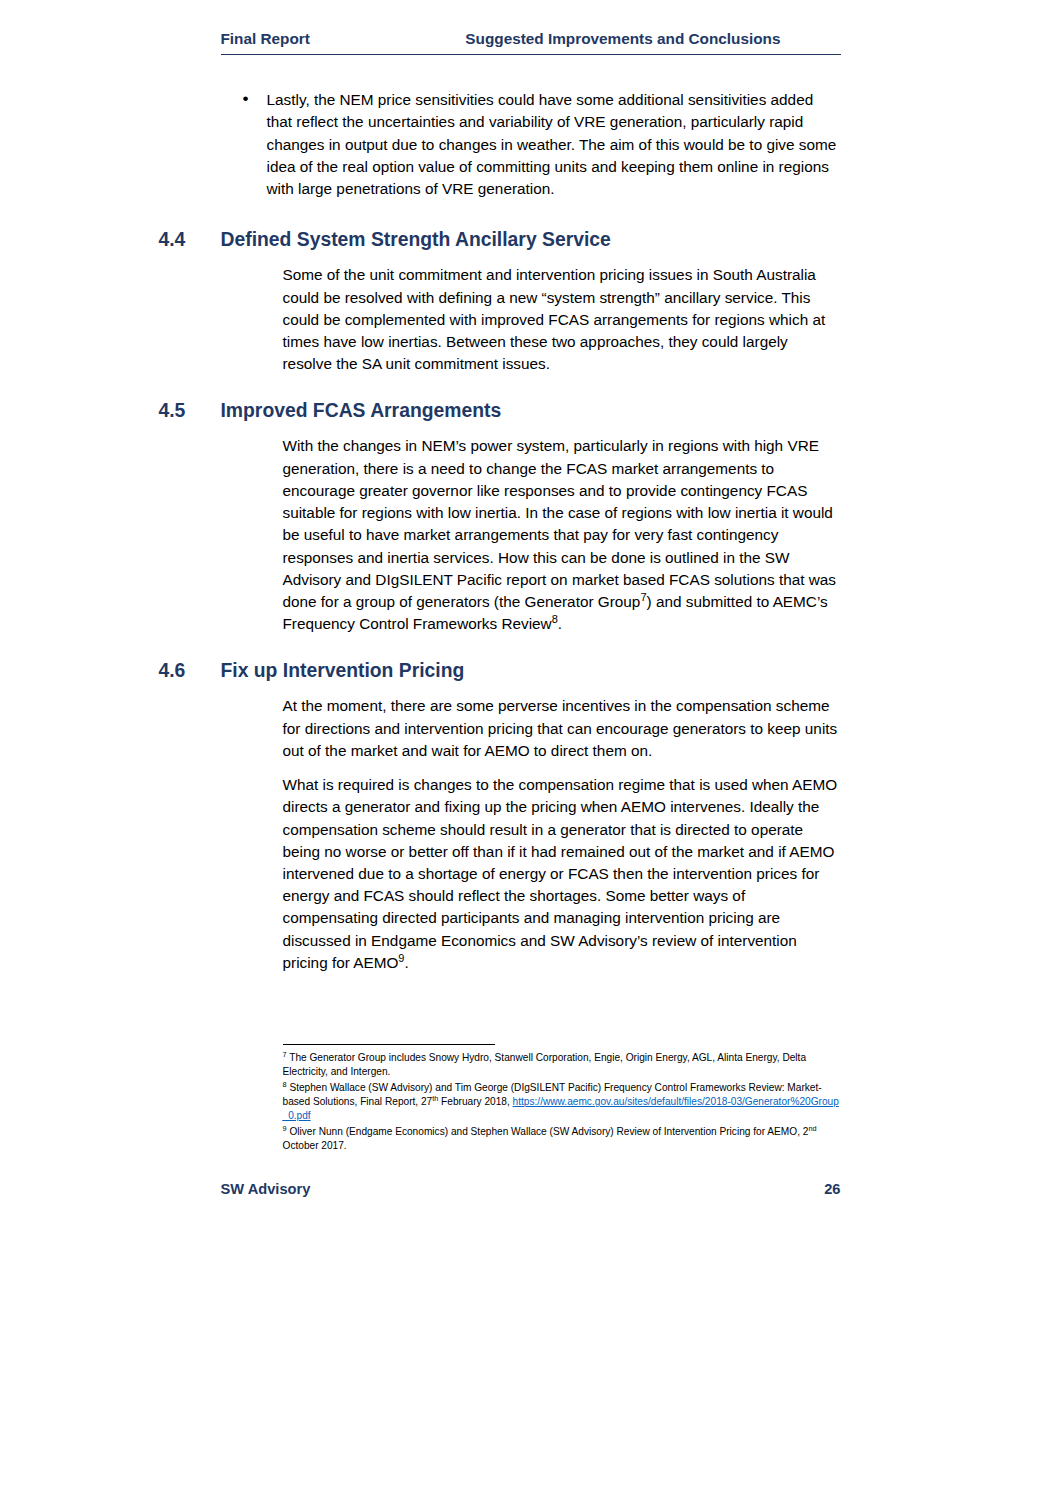Final Report
Suggested Improvements and Conclusions
Lastly, the NEM price sensitivities could have some additional sensitivities added that reflect the uncertainties and variability of VRE generation, particularly rapid changes in output due to changes in weather. The aim of this would be to give some idea of the real option value of committing units and keeping them online in regions with large penetrations of VRE generation.
4.4 Defined System Strength Ancillary Service
Some of the unit commitment and intervention pricing issues in South Australia could be resolved with defining a new “system strength” ancillary service. This could be complemented with improved FCAS arrangements for regions which at times have low inertias. Between these two approaches, they could largely resolve the SA unit commitment issues.
4.5 Improved FCAS Arrangements
With the changes in NEM’s power system, particularly in regions with high VRE generation, there is a need to change the FCAS market arrangements to encourage greater governor like responses and to provide contingency FCAS suitable for regions with low inertia. In the case of regions with low inertia it would be useful to have market arrangements that pay for very fast contingency responses and inertia services. How this can be done is outlined in the SW Advisory and DIgSILENT Pacific report on market based FCAS solutions that was done for a group of generators (the Generator Group7) and submitted to AEMC’s Frequency Control Frameworks Review8.
4.6 Fix up Intervention Pricing
At the moment, there are some perverse incentives in the compensation scheme for directions and intervention pricing that can encourage generators to keep units out of the market and wait for AEMO to direct them on.
What is required is changes to the compensation regime that is used when AEMO directs a generator and fixing up the pricing when AEMO intervenes. Ideally the compensation scheme should result in a generator that is directed to operate being no worse or better off than if it had remained out of the market and if AEMO intervened due to a shortage of energy or FCAS then the intervention prices for energy and FCAS should reflect the shortages. Some better ways of compensating directed participants and managing intervention pricing are discussed in Endgame Economics and SW Advisory’s review of intervention pricing for AEMO9.
7 The Generator Group includes Snowy Hydro, Stanwell Corporation, Engie, Origin Energy, AGL, Alinta Energy, Delta Electricity, and Intergen.
8 Stephen Wallace (SW Advisory) and Tim George (DIgSILENT Pacific) Frequency Control Frameworks Review: Market-based Solutions, Final Report, 27th February 2018, https://www.aemc.gov.au/sites/default/files/2018-03/Generator%20Group_0.pdf
9 Oliver Nunn (Endgame Economics) and Stephen Wallace (SW Advisory) Review of Intervention Pricing for AEMO, 2nd October 2017.
SW Advisory
26